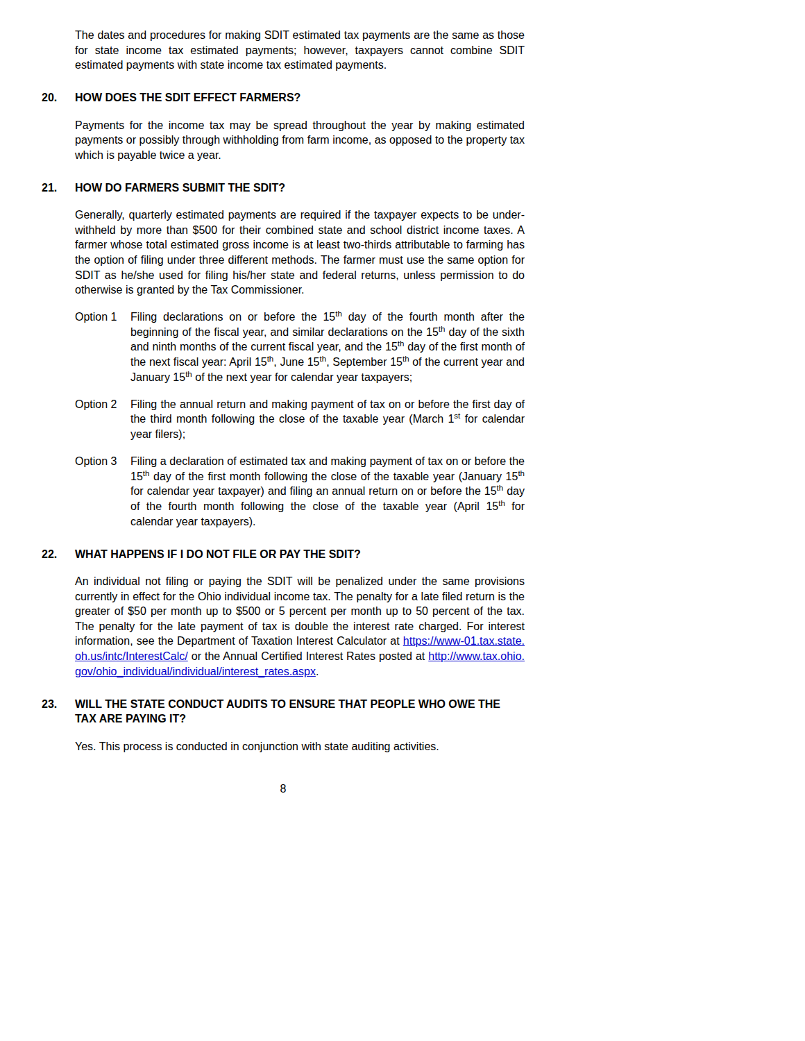The dates and procedures for making SDIT estimated tax payments are the same as those for state income tax estimated payments; however, taxpayers cannot combine SDIT estimated payments with state income tax estimated payments.
20. HOW DOES THE SDIT EFFECT FARMERS?
Payments for the income tax may be spread throughout the year by making estimated payments or possibly through withholding from farm income, as opposed to the property tax which is payable twice a year.
21. HOW DO FARMERS SUBMIT THE SDIT?
Generally, quarterly estimated payments are required if the taxpayer expects to be under-withheld by more than $500 for their combined state and school district income taxes. A farmer whose total estimated gross income is at least two-thirds attributable to farming has the option of filing under three different methods. The farmer must use the same option for SDIT as he/she used for filing his/her state and federal returns, unless permission to do otherwise is granted by the Tax Commissioner.
Option 1 Filing declarations on or before the 15th day of the fourth month after the beginning of the fiscal year, and similar declarations on the 15th day of the sixth and ninth months of the current fiscal year, and the 15th day of the first month of the next fiscal year: April 15th, June 15th, September 15th of the current year and January 15th of the next year for calendar year taxpayers;
Option 2 Filing the annual return and making payment of tax on or before the first day of the third month following the close of the taxable year (March 1st for calendar year filers);
Option 3 Filing a declaration of estimated tax and making payment of tax on or before the 15th day of the first month following the close of the taxable year (January 15th for calendar year taxpayer) and filing an annual return on or before the 15th day of the fourth month following the close of the taxable year (April 15th for calendar year taxpayers).
22. WHAT HAPPENS IF I DO NOT FILE OR PAY THE SDIT?
An individual not filing or paying the SDIT will be penalized under the same provisions currently in effect for the Ohio individual income tax. The penalty for a late filed return is the greater of $50 per month up to $500 or 5 percent per month up to 50 percent of the tax. The penalty for the late payment of tax is double the interest rate charged. For interest information, see the Department of Taxation Interest Calculator at https://www-01.tax.state.oh.us/intc/InterestCalc/ or the Annual Certified Interest Rates posted at http://www.tax.ohio.gov/ohio_individual/individual/interest_rates.aspx.
23. WILL THE STATE CONDUCT AUDITS TO ENSURE THAT PEOPLE WHO OWE THE TAX ARE PAYING IT?
Yes. This process is conducted in conjunction with state auditing activities.
8